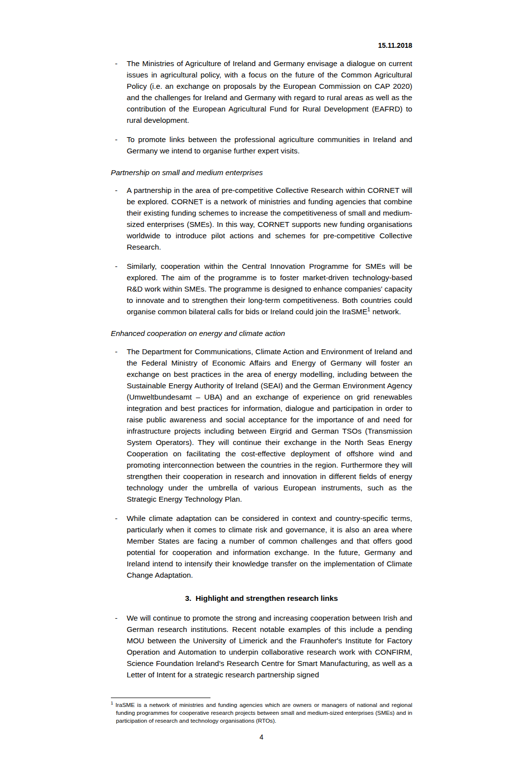15.11.2018
The Ministries of Agriculture of Ireland and Germany envisage a dialogue on current issues in agricultural policy, with a focus on the future of the Common Agricultural Policy (i.e. an exchange on proposals by the European Commission on CAP 2020) and the challenges for Ireland and Germany with regard to rural areas as well as the contribution of the European Agricultural Fund for Rural Development (EAFRD) to rural development.
To promote links between the professional agriculture communities in Ireland and Germany we intend to organise further expert visits.
Partnership on small and medium enterprises
A partnership in the area of pre-competitive Collective Research within CORNET will be explored. CORNET is a network of ministries and funding agencies that combine their existing funding schemes to increase the competitiveness of small and medium-sized enterprises (SMEs). In this way, CORNET supports new funding organisations worldwide to introduce pilot actions and schemes for pre-competitive Collective Research.
Similarly, cooperation within the Central Innovation Programme for SMEs will be explored. The aim of the programme is to foster market-driven technology-based R&D work within SMEs. The programme is designed to enhance companies' capacity to innovate and to strengthen their long-term competitiveness. Both countries could organise common bilateral calls for bids or Ireland could join the IraSME1 network.
Enhanced cooperation on energy and climate action
The Department for Communications, Climate Action and Environment of Ireland and the Federal Ministry of Economic Affairs and Energy of Germany will foster an exchange on best practices in the area of energy modelling, including between the Sustainable Energy Authority of Ireland (SEAI) and the German Environment Agency (Umweltbundesamt – UBA) and an exchange of experience on grid renewables integration and best practices for information, dialogue and participation in order to raise public awareness and social acceptance for the importance of and need for infrastructure projects including between Eirgrid and German TSOs (Transmission System Operators). They will continue their exchange in the North Seas Energy Cooperation on facilitating the cost-effective deployment of offshore wind and promoting interconnection between the countries in the region. Furthermore they will strengthen their cooperation in research and innovation in different fields of energy technology under the umbrella of various European instruments, such as the Strategic Energy Technology Plan.
While climate adaptation can be considered in context and country-specific terms, particularly when it comes to climate risk and governance, it is also an area where Member States are facing a number of common challenges and that offers good potential for cooperation and information exchange. In the future, Germany and Ireland intend to intensify their knowledge transfer on the implementation of Climate Change Adaptation.
3. Highlight and strengthen research links
We will continue to promote the strong and increasing cooperation between Irish and German research institutions. Recent notable examples of this include a pending MOU between the University of Limerick and the Fraunhofer's Institute for Factory Operation and Automation to underpin collaborative research work with CONFIRM, Science Foundation Ireland's Research Centre for Smart Manufacturing, as well as a Letter of Intent for a strategic research partnership signed
1 IraSME is a network of ministries and funding agencies which are owners or managers of national and regional funding programmes for cooperative research projects between small and medium-sized enterprises (SMEs) and in participation of research and technology organisations (RTOs).
4